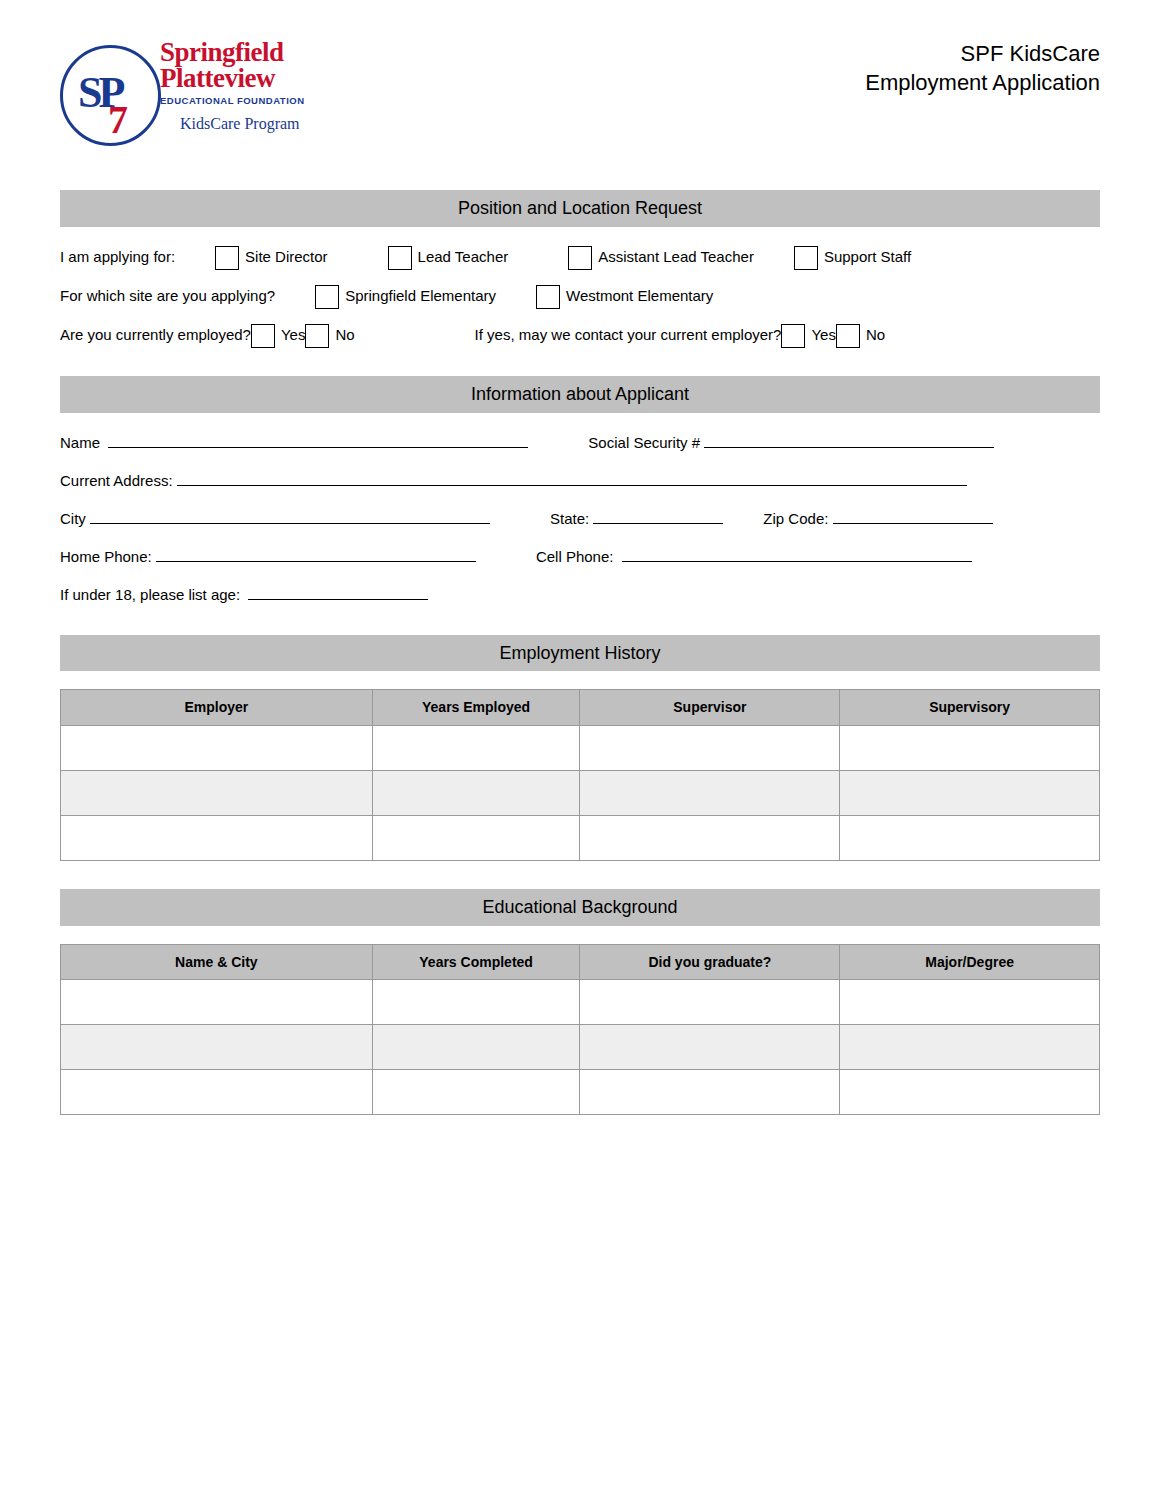SP
7
Springfield
Platteview
EDUCATIONAL FOUNDATION
KidsCare Program
SPF KidsCare
Employment Application
Position and Location Request
I am applying for: Site Director Lead Teacher Assistant Lead Teacher Support Staff
For which site are you applying? Springfield Elementary Westmont Elementary
Are you currently employed? Yes No If yes, may we contact your current employer? Yes No
Information about Applicant
Name Social Security #
Current Address:
City State: Zip Code:
Home Phone: Cell Phone:
If under 18, please list age:
Employment History
| Employer | Years Employed | Supervisor | Supervisory |
| --- | --- | --- | --- |
Educational Background
| Name & City | Years Completed | Did you graduate? | Major/Degree |
| --- | --- | --- | --- |